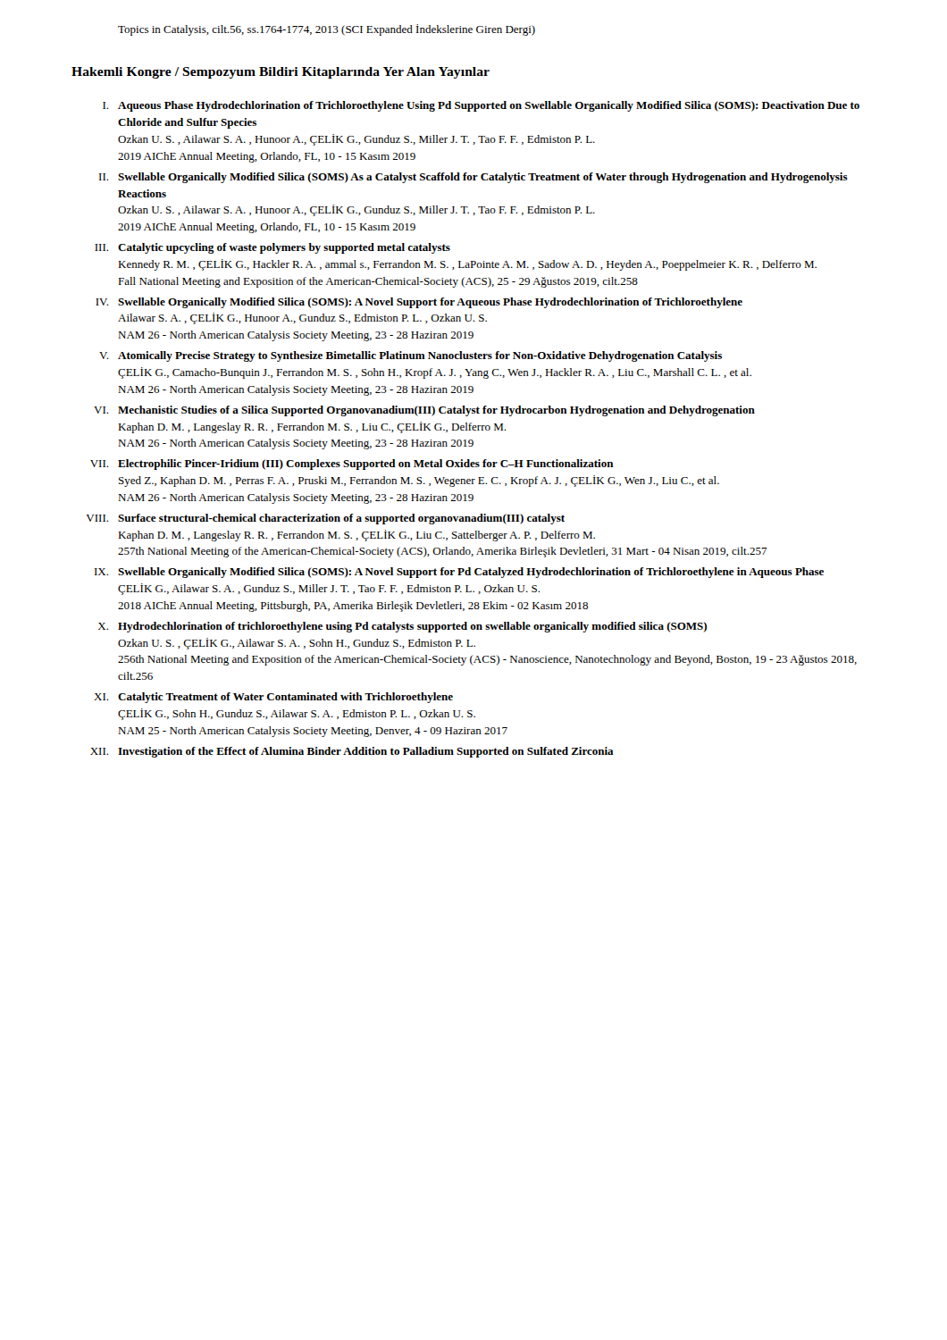Topics in Catalysis, cilt.56, ss.1764-1774, 2013 (SCI Expanded İndekslerine Giren Dergi)
Hakemli Kongre / Sempozyum Bildiri Kitaplarında Yer Alan Yayınlar
Aqueous Phase Hydrodechlorination of Trichloroethylene Using Pd Supported on Swellable Organically Modified Silica (SOMS): Deactivation Due to Chloride and Sulfur Species Ozkan U. S. , Ailawar S. A. , Hunoor A., ÇELİK G., Gunduz S., Miller J. T. , Tao F. F. , Edmiston P. L. 2019 AIChE Annual Meeting, Orlando, FL, 10 - 15 Kasım 2019
Swellable Organically Modified Silica (SOMS) As a Catalyst Scaffold for Catalytic Treatment of Water through Hydrogenation and Hydrogenolysis Reactions Ozkan U. S. , Ailawar S. A. , Hunoor A., ÇELİK G., Gunduz S., Miller J. T. , Tao F. F. , Edmiston P. L. 2019 AIChE Annual Meeting, Orlando, FL, 10 - 15 Kasım 2019
Catalytic upcycling of waste polymers by supported metal catalysts Kennedy R. M. , ÇELİK G., Hackler R. A. , ammal s., Ferrandon M. S. , LaPointe A. M. , Sadow A. D. , Heyden A., Poeppelmeier K. R. , Delferro M. Fall National Meeting and Exposition of the American-Chemical-Society (ACS), 25 - 29 Ağustos 2019, cilt.258
Swellable Organically Modified Silica (SOMS): A Novel Support for Aqueous Phase Hydrodechlorination of Trichloroethylene Ailawar S. A. , ÇELİK G., Hunoor A., Gunduz S., Edmiston P. L. , Ozkan U. S. NAM 26 - North American Catalysis Society Meeting, 23 - 28 Haziran 2019
Atomically Precise Strategy to Synthesize Bimetallic Platinum Nanoclusters for Non-Oxidative Dehydrogenation Catalysis ÇELİK G., Camacho-Bunquin J., Ferrandon M. S. , Sohn H., Kropf A. J. , Yang C., Wen J., Hackler R. A. , Liu C., Marshall C. L. , et al. NAM 26 - North American Catalysis Society Meeting, 23 - 28 Haziran 2019
Mechanistic Studies of a Silica Supported Organovanadium(III) Catalyst for Hydrocarbon Hydrogenation and Dehydrogenation Kaphan D. M. , Langeslay R. R. , Ferrandon M. S. , Liu C., ÇELİK G., Delferro M. NAM 26 - North American Catalysis Society Meeting, 23 - 28 Haziran 2019
Electrophilic Pincer-Iridium (III) Complexes Supported on Metal Oxides for C–H Functionalization Syed Z., Kaphan D. M. , Perras F. A. , Pruski M., Ferrandon M. S. , Wegener E. C. , Kropf A. J. , ÇELİK G., Wen J., Liu C., et al. NAM 26 - North American Catalysis Society Meeting, 23 - 28 Haziran 2019
Surface structural-chemical characterization of a supported organovanadium(III) catalyst Kaphan D. M. , Langeslay R. R. , Ferrandon M. S. , ÇELİK G., Liu C., Sattelberger A. P. , Delferro M. 257th National Meeting of the American-Chemical-Society (ACS), Orlando, Amerika Birleşik Devletleri, 31 Mart - 04 Nisan 2019, cilt.257
Swellable Organically Modified Silica (SOMS): A Novel Support for Pd Catalyzed Hydrodechlorination of Trichloroethylene in Aqueous Phase ÇELİK G., Ailawar S. A. , Gunduz S., Miller J. T. , Tao F. F. , Edmiston P. L. , Ozkan U. S. 2018 AIChE Annual Meeting, Pittsburgh, PA, Amerika Birleşik Devletleri, 28 Ekim - 02 Kasım 2018
Hydrodechlorination of trichloroethylene using Pd catalysts supported on swellable organically modified silica (SOMS) Ozkan U. S. , ÇELİK G., Ailawar S. A. , Sohn H., Gunduz S., Edmiston P. L. 256th National Meeting and Exposition of the American-Chemical-Society (ACS) - Nanoscience, Nanotechnology and Beyond, Boston, 19 - 23 Ağustos 2018, cilt.256
Catalytic Treatment of Water Contaminated with Trichloroethylene ÇELİK G., Sohn H., Gunduz S., Ailawar S. A. , Edmiston P. L. , Ozkan U. S. NAM 25 - North American Catalysis Society Meeting, Denver, 4 - 09 Haziran 2017
Investigation of the Effect of Alumina Binder Addition to Palladium Supported on Sulfated Zirconia